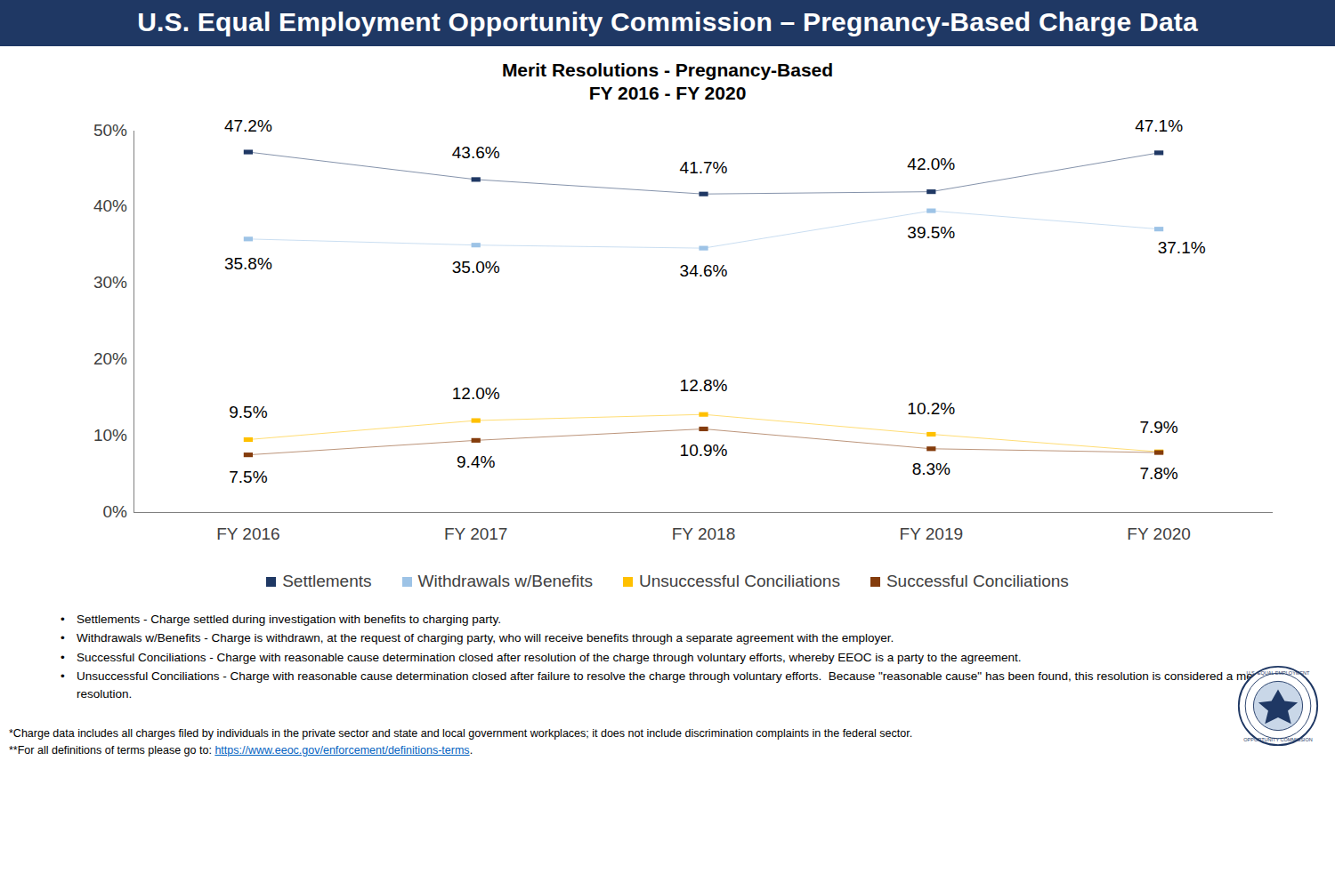U.S. Equal Employment Opportunity Commission – Pregnancy-Based Charge Data
Merit Resolutions - Pregnancy-Based
FY 2016 - FY 2020
50%
40%
30%
20%
10%
0%
FY 2016
FY 2017
FY 2018
FY 2019
FY 2020
47.2%
43.6%
41.7%
42.0%
47.1%
35.8%
35.0%
34.6%
39.5%
37.1%
9.5%
12.0%
12.8%
10.2%
7.9%
7.5%
9.4%
10.9%
8.3%
7.8%
Settlements
Withdrawals w/Benefits
Unsuccessful Conciliations
Successful Conciliations
Settlements - Charge settled during investigation with benefits to charging party.
Withdrawals w/Benefits - Charge is withdrawn, at the request of charging party, who will receive benefits through a separate agreement with the employer.
Successful Conciliations - Charge with reasonable cause determination closed after resolution of the charge through voluntary efforts, whereby EEOC is a party to the agreement.
Unsuccessful Conciliations - Charge with reasonable cause determination closed after failure to resolve the charge through voluntary efforts. Because "reasonable cause" has been found, this resolution is considered a merit resolution.
*Charge data includes all charges filed by individuals in the private sector and state and local government workplaces; it does not include discrimination complaints in the federal sector.
**For all definitions of terms please go to: https://www.eeoc.gov/enforcement/definitions-terms.
U.S. EQUAL EMPLOYMENT OPPORTUNITY COMMISSION